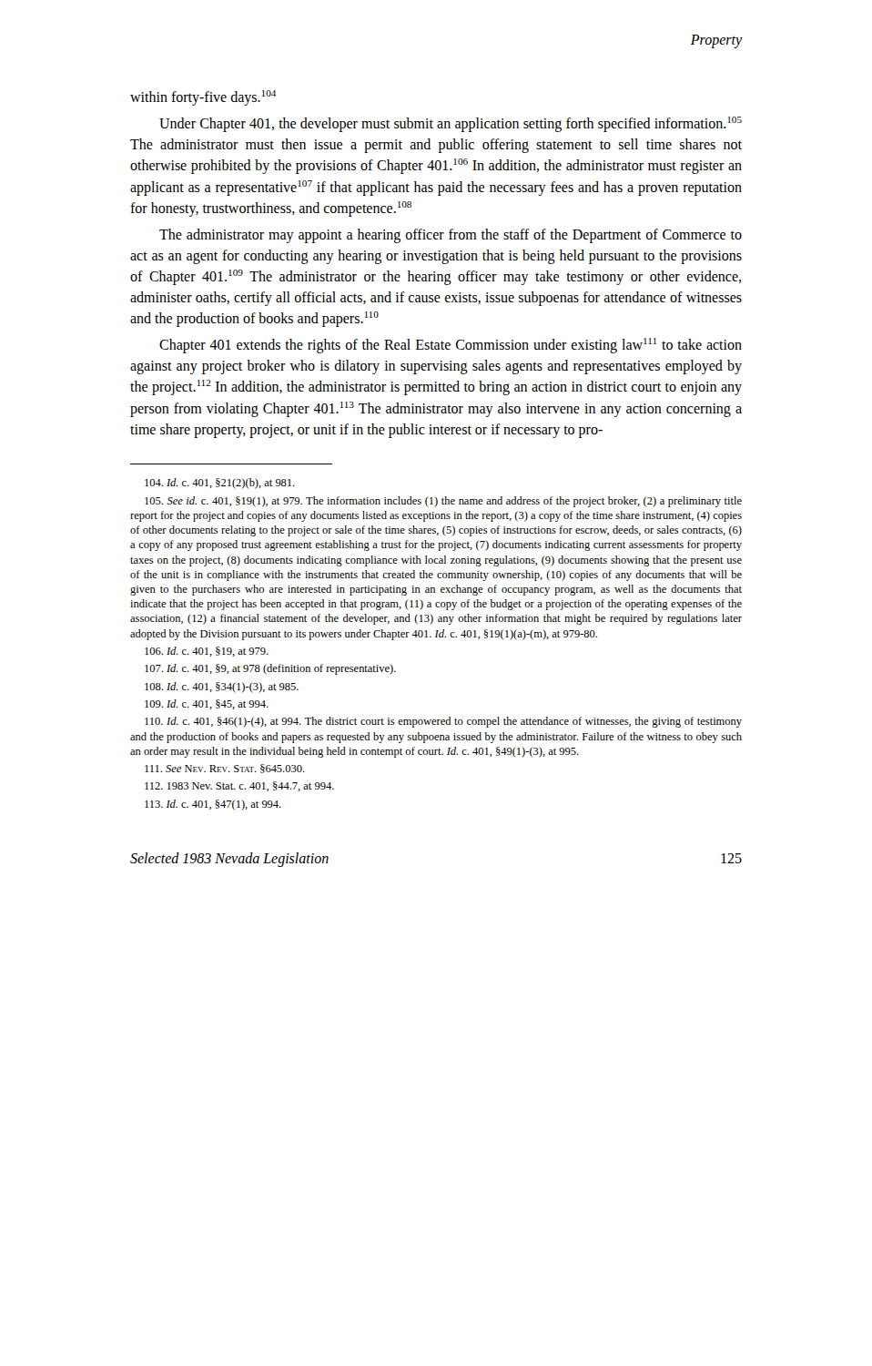Property
within forty-five days.104
Under Chapter 401, the developer must submit an application setting forth specified information.105 The administrator must then issue a permit and public offering statement to sell time shares not otherwise prohibited by the provisions of Chapter 401.106 In addition, the administrator must register an applicant as a representative107 if that applicant has paid the necessary fees and has a proven reputation for honesty, trustworthiness, and competence.108
The administrator may appoint a hearing officer from the staff of the Department of Commerce to act as an agent for conducting any hearing or investigation that is being held pursuant to the provisions of Chapter 401.109 The administrator or the hearing officer may take testimony or other evidence, administer oaths, certify all official acts, and if cause exists, issue subpoenas for attendance of witnesses and the production of books and papers.110
Chapter 401 extends the rights of the Real Estate Commission under existing law111 to take action against any project broker who is dilatory in supervising sales agents and representatives employed by the project.112 In addition, the administrator is permitted to bring an action in district court to enjoin any person from violating Chapter 401.113 The administrator may also intervene in any action concerning a time share property, project, or unit if in the public interest or if necessary to pro-
104. Id. c. 401, §21(2)(b), at 981.
105. See id. c. 401, §19(1), at 979. The information includes (1) the name and address of the project broker, (2) a preliminary title report for the project and copies of any documents listed as exceptions in the report, (3) a copy of the time share instrument, (4) copies of other documents relating to the project or sale of the time shares, (5) copies of instructions for escrow, deeds, or sales contracts, (6) a copy of any proposed trust agreement establishing a trust for the project, (7) documents indicating current assessments for property taxes on the project, (8) documents indicating compliance with local zoning regulations, (9) documents showing that the present use of the unit is in compliance with the instruments that created the community ownership, (10) copies of any documents that will be given to the purchasers who are interested in participating in an exchange of occupancy program, as well as the documents that indicate that the project has been accepted in that program, (11) a copy of the budget or a projection of the operating expenses of the association, (12) a financial statement of the developer, and (13) any other information that might be required by regulations later adopted by the Division pursuant to its powers under Chapter 401. Id. c. 401, §19(1)(a)-(m), at 979-80.
106. Id. c. 401, §19, at 979.
107. Id. c. 401, §9, at 978 (definition of representative).
108. Id. c. 401, §34(1)-(3), at 985.
109. Id. c. 401, §45, at 994.
110. Id. c. 401, §46(1)-(4), at 994. The district court is empowered to compel the attendance of witnesses, the giving of testimony and the production of books and papers as requested by any subpoena issued by the administrator. Failure of the witness to obey such an order may result in the individual being held in contempt of court. Id. c. 401, §49(1)-(3), at 995.
111. See Nev. Rev. Stat. §645.030.
112. 1983 Nev. Stat. c. 401, §44.7, at 994.
113. Id. c. 401, §47(1), at 994.
Selected 1983 Nevada Legislation 125